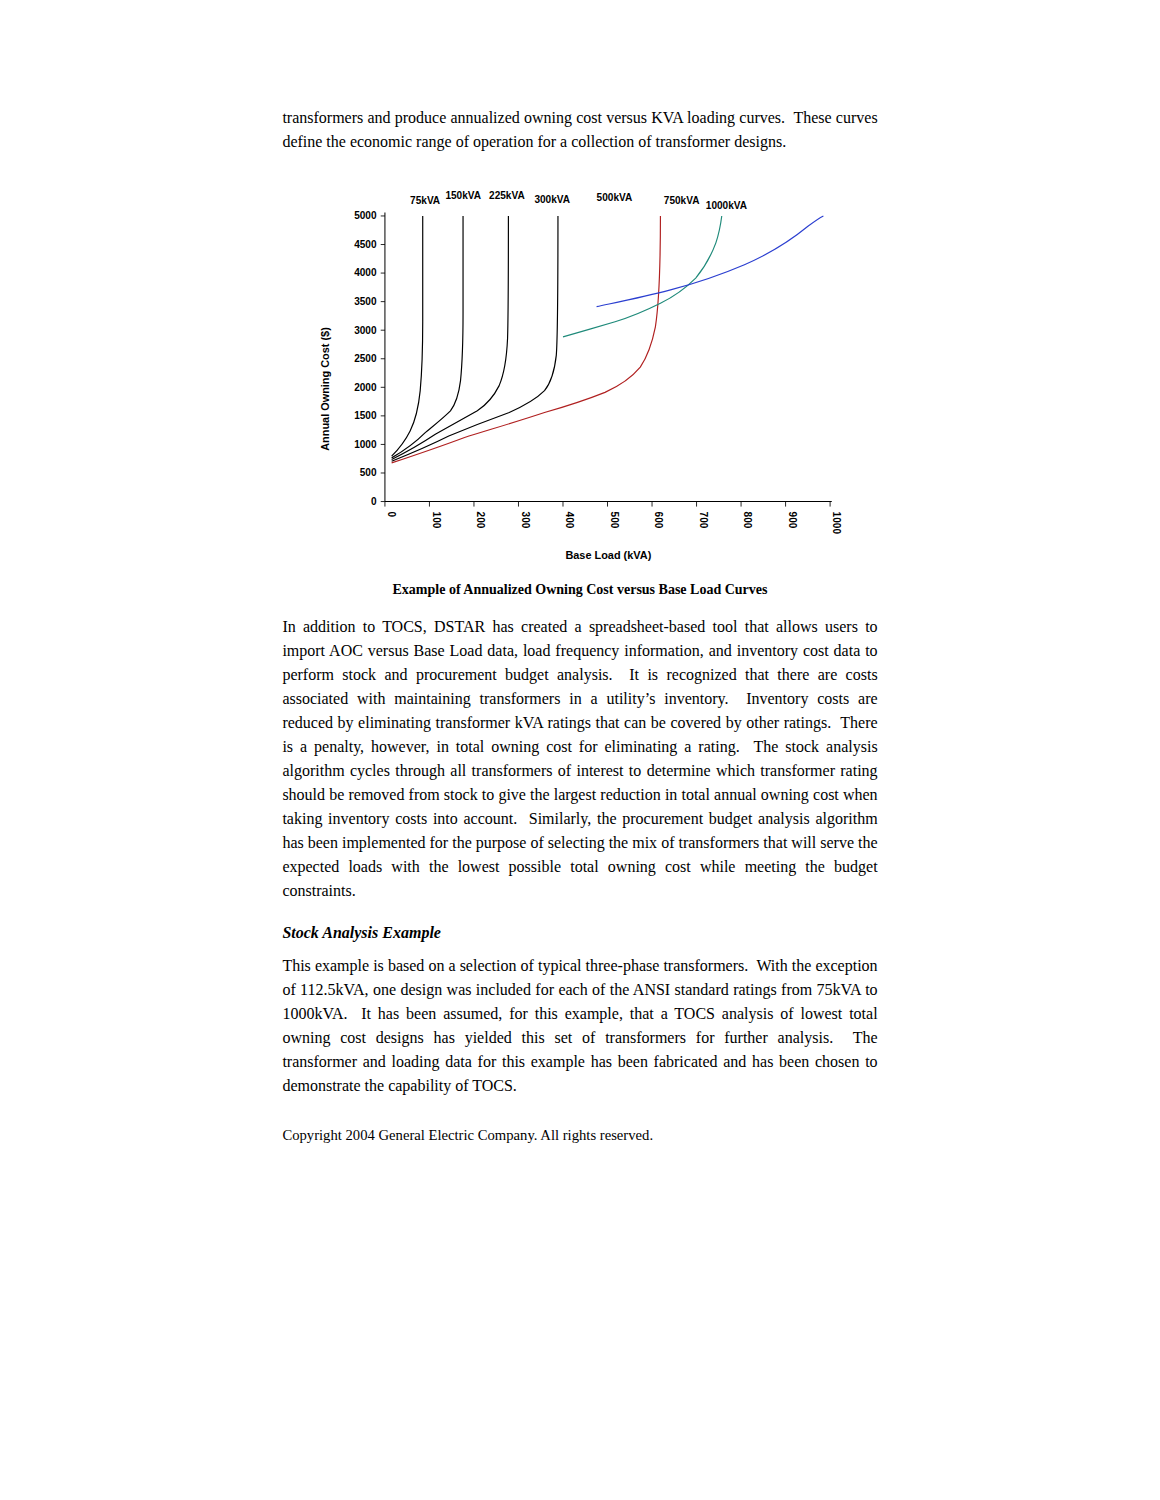transformers and produce annualized owning cost versus KVA loading curves. These curves define the economic range of operation for a collection of transformer designs.
Annual Owning Cost ($) 5000 4500 4000 3500 3000 2500 2000 1500 1000 500 0 0 100 200 300 400 500 600 700 800 900 1000 Base Load (kVA) 75kVA 150kVA 225kVA 300kVA 500kVA 750kVA 1000kVA
Example of Annualized Owning Cost versus Base Load Curves
In addition to TOCS, DSTAR has created a spreadsheet-based tool that allows users to import AOC versus Base Load data, load frequency information, and inventory cost data to perform stock and procurement budget analysis. It is recognized that there are costs associated with maintaining transformers in a utility’s inventory. Inventory costs are reduced by eliminating transformer kVA ratings that can be covered by other ratings. There is a penalty, however, in total owning cost for eliminating a rating. The stock analysis algorithm cycles through all transformers of interest to determine which transformer rating should be removed from stock to give the largest reduction in total annual owning cost when taking inventory costs into account. Similarly, the procurement budget analysis algorithm has been implemented for the purpose of selecting the mix of transformers that will serve the expected loads with the lowest possible total owning cost while meeting the budget constraints.
Stock Analysis Example
This example is based on a selection of typical three-phase transformers. With the exception of 112.5kVA, one design was included for each of the ANSI standard ratings from 75kVA to 1000kVA. It has been assumed, for this example, that a TOCS analysis of lowest total owning cost designs has yielded this set of transformers for further analysis. The transformer and loading data for this example has been fabricated and has been chosen to demonstrate the capability of TOCS.
Copyright 2004 General Electric Company. All rights reserved.